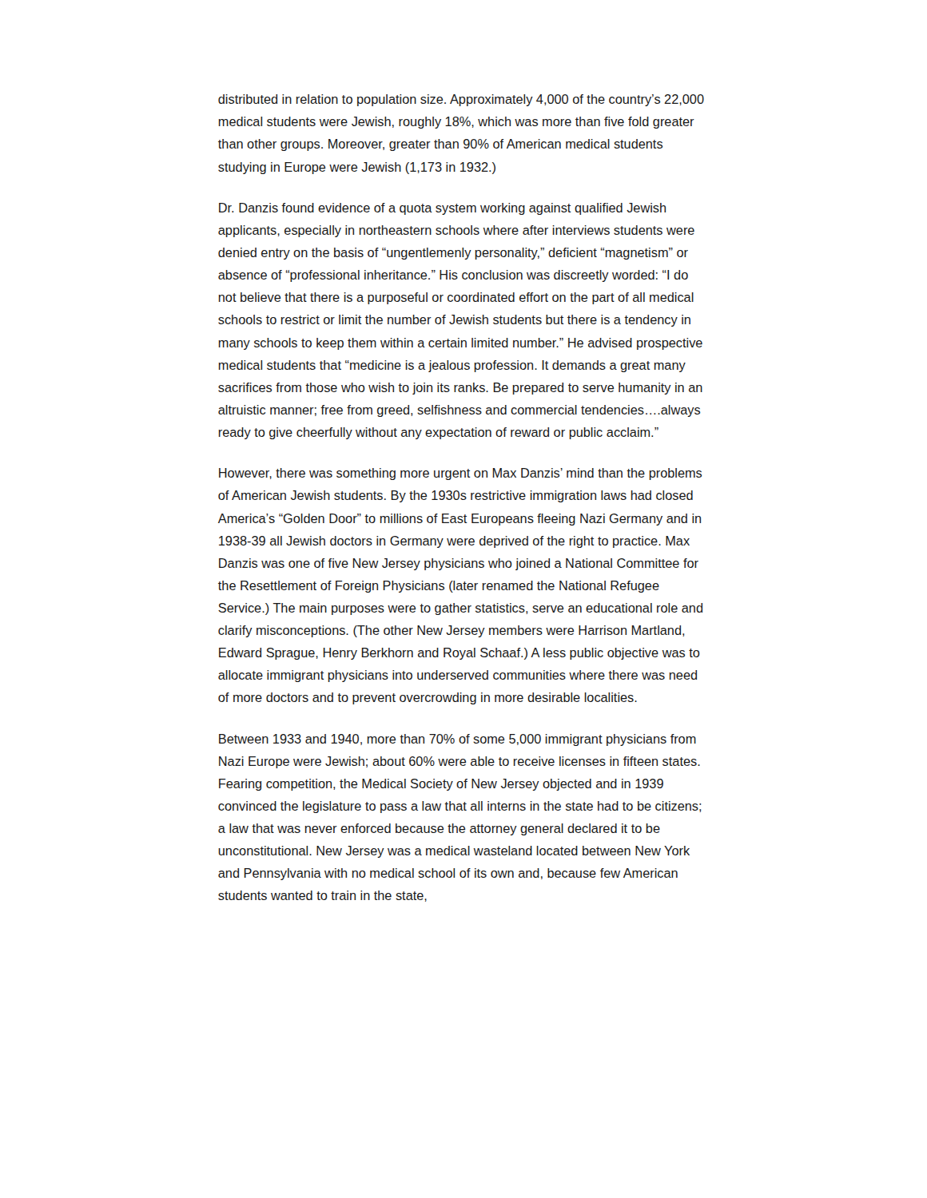distributed in relation to population size. Approximately 4,000 of the country’s 22,000 medical students were Jewish, roughly 18%, which was more than five fold greater than other groups. Moreover, greater than 90% of American medical students studying in Europe were Jewish (1,173 in 1932.)
Dr. Danzis found evidence of a quota system working against qualified Jewish applicants, especially in northeastern schools where after interviews students were denied entry on the basis of “ungentlemenly personality,” deficient “magnetism” or absence of “professional inheritance.” His conclusion was discreetly worded: “I do not believe that there is a purposeful or coordinated effort on the part of all medical schools to restrict or limit the number of Jewish students but there is a tendency in many schools to keep them within a certain limited number.” He advised prospective medical students that “medicine is a jealous profession. It demands a great many sacrifices from those who wish to join its ranks. Be prepared to serve humanity in an altruistic manner; free from greed, selfishness and commercial tendencies….always ready to give cheerfully without any expectation of reward or public acclaim.”
However, there was something more urgent on Max Danzis’ mind than the problems of American Jewish students. By the 1930s restrictive immigration laws had closed America’s “Golden Door” to millions of East Europeans fleeing Nazi Germany and in 1938-39 all Jewish doctors in Germany were deprived of the right to practice. Max Danzis was one of five New Jersey physicians who joined a National Committee for the Resettlement of Foreign Physicians (later renamed the National Refugee Service.) The main purposes were to gather statistics, serve an educational role and clarify misconceptions. (The other New Jersey members were Harrison Martland, Edward Sprague, Henry Berkhorn and Royal Schaaf.) A less public objective was to allocate immigrant physicians into underserved communities where there was need of more doctors and to prevent overcrowding in more desirable localities.
Between 1933 and 1940, more than 70% of some 5,000 immigrant physicians from Nazi Europe were Jewish; about 60% were able to receive licenses in fifteen states. Fearing competition, the Medical Society of New Jersey objected and in 1939 convinced the legislature to pass a law that all interns in the state had to be citizens; a law that was never enforced because the attorney general declared it to be unconstitutional. New Jersey was a medical wasteland located between New York and Pennsylvania with no medical school of its own and, because few American students wanted to train in the state,